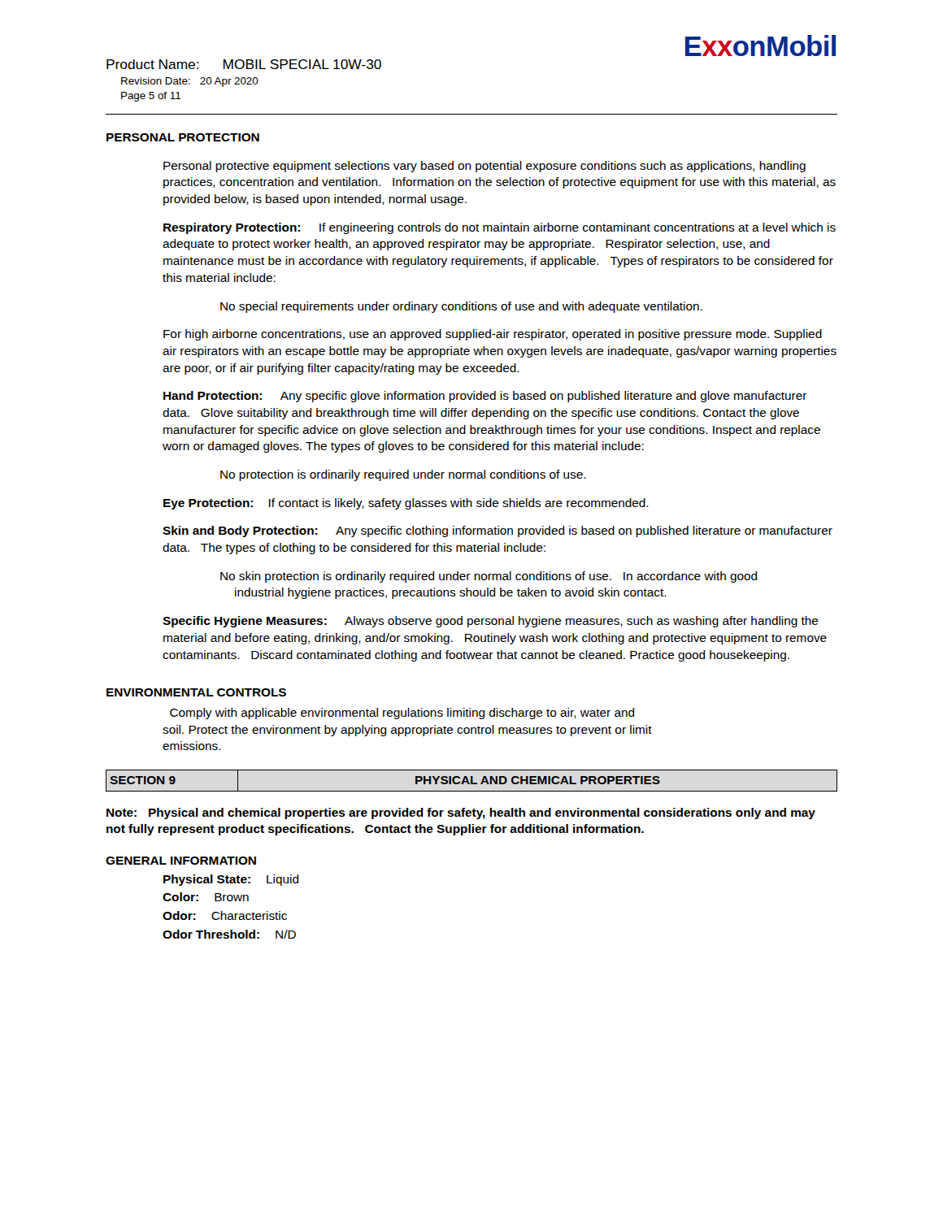Exx onMobil
Product Name: MOBIL SPECIAL 10W-30
Revision Date: 20 Apr 2020
Page 5 of 11
PERSONAL PROTECTION
Personal protective equipment selections vary based on potential exposure conditions such as applications, handling practices, concentration and ventilation. Information on the selection of protective equipment for use with this material, as provided below, is based upon intended, normal usage.
Respiratory Protection: If engineering controls do not maintain airborne contaminant concentrations at a level which is adequate to protect worker health, an approved respirator may be appropriate. Respirator selection, use, and maintenance must be in accordance with regulatory requirements, if applicable. Types of respirators to be considered for this material include:
No special requirements under ordinary conditions of use and with adequate ventilation.
For high airborne concentrations, use an approved supplied-air respirator, operated in positive pressure mode. Supplied air respirators with an escape bottle may be appropriate when oxygen levels are inadequate, gas/vapor warning properties are poor, or if air purifying filter capacity/rating may be exceeded.
Hand Protection: Any specific glove information provided is based on published literature and glove manufacturer data. Glove suitability and breakthrough time will differ depending on the specific use conditions. Contact the glove manufacturer for specific advice on glove selection and breakthrough times for your use conditions. Inspect and replace worn or damaged gloves. The types of gloves to be considered for this material include:
No protection is ordinarily required under normal conditions of use.
Eye Protection: If contact is likely, safety glasses with side shields are recommended.
Skin and Body Protection: Any specific clothing information provided is based on published literature or manufacturer data. The types of clothing to be considered for this material include:
No skin protection is ordinarily required under normal conditions of use. In accordance with good
industrial hygiene practices, precautions should be taken to avoid skin contact.
Specific Hygiene Measures: Always observe good personal hygiene measures, such as washing after handling the material and before eating, drinking, and/or smoking. Routinely wash work clothing and protective equipment to remove contaminants. Discard contaminated clothing and footwear that cannot be cleaned. Practice good housekeeping.
ENVIRONMENTAL CONTROLS
Comply with applicable environmental regulations limiting discharge to air, water and
soil. Protect the environment by applying appropriate control measures to prevent or limit
emissions.
| SECTION 9 | PHYSICAL AND CHEMICAL PROPERTIES |
Note: Physical and chemical properties are provided for safety, health and environmental considerations only and may not fully represent product specifications. Contact the Supplier for additional information.
GENERAL INFORMATION
Physical State: Liquid
Color: Brown
Odor: Characteristic
Odor Threshold: N/D